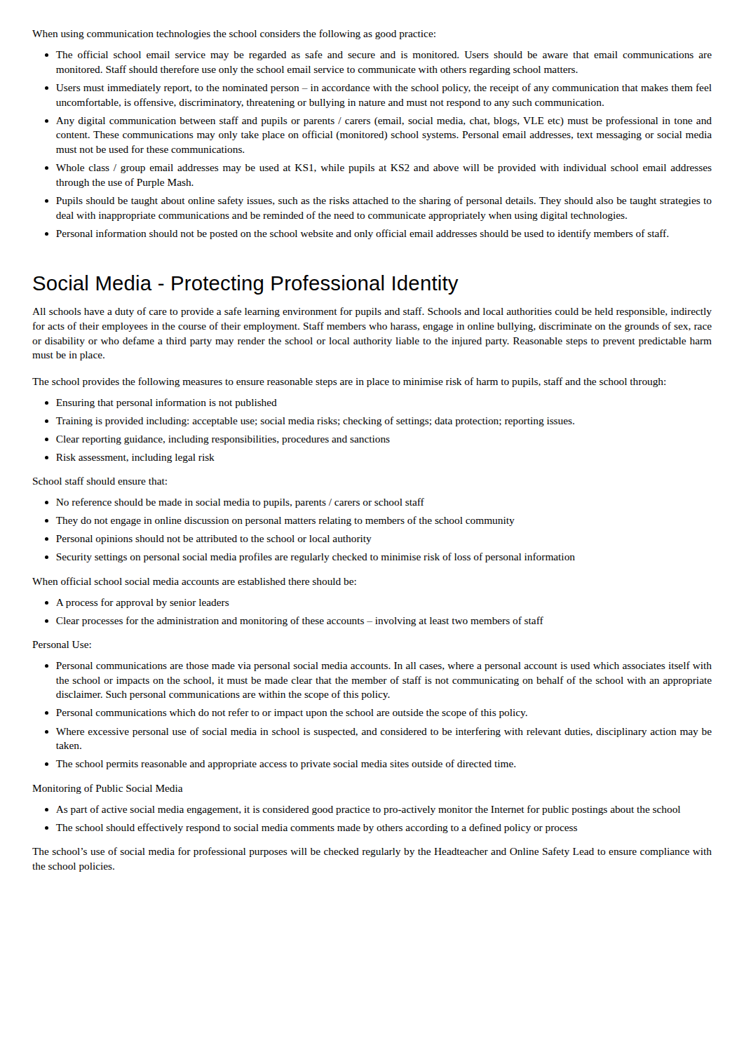When using communication technologies the school considers the following as good practice:
The official school email service may be regarded as safe and secure and is monitored. Users should be aware that email communications are monitored. Staff should therefore use only the school email service to communicate with others regarding school matters.
Users must immediately report, to the nominated person – in accordance with the school policy, the receipt of any communication that makes them feel uncomfortable, is offensive, discriminatory, threatening or bullying in nature and must not respond to any such communication.
Any digital communication between staff and pupils or parents / carers (email, social media, chat, blogs, VLE etc) must be professional in tone and content. These communications may only take place on official (monitored) school systems. Personal email addresses, text messaging or social media must not be used for these communications.
Whole class / group email addresses may be used at KS1, while pupils at KS2 and above will be provided with individual school email addresses through the use of Purple Mash.
Pupils should be taught about online safety issues, such as the risks attached to the sharing of personal details. They should also be taught strategies to deal with inappropriate communications and be reminded of the need to communicate appropriately when using digital technologies.
Personal information should not be posted on the school website and only official email addresses should be used to identify members of staff.
Social Media - Protecting Professional Identity
All schools have a duty of care to provide a safe learning environment for pupils and staff. Schools and local authorities could be held responsible, indirectly for acts of their employees in the course of their employment. Staff members who harass, engage in online bullying, discriminate on the grounds of sex, race or disability or who defame a third party may render the school or local authority liable to the injured party. Reasonable steps to prevent predictable harm must be in place.
The school provides the following measures to ensure reasonable steps are in place to minimise risk of harm to pupils, staff and the school through:
Ensuring that personal information is not published
Training is provided including: acceptable use; social media risks; checking of settings; data protection; reporting issues.
Clear reporting guidance, including responsibilities, procedures and sanctions
Risk assessment, including legal risk
School staff should ensure that:
No reference should be made in social media to pupils, parents / carers or school staff
They do not engage in online discussion on personal matters relating to members of the school community
Personal opinions should not be attributed to the school or local authority
Security settings on personal social media profiles are regularly checked to minimise risk of loss of personal information
When official school social media accounts are established there should be:
A process for approval by senior leaders
Clear processes for the administration and monitoring of these accounts – involving at least two members of staff
Personal Use:
Personal communications are those made via personal social media accounts. In all cases, where a personal account is used which associates itself with the school or impacts on the school, it must be made clear that the member of staff is not communicating on behalf of the school with an appropriate disclaimer. Such personal communications are within the scope of this policy.
Personal communications which do not refer to or impact upon the school are outside the scope of this policy.
Where excessive personal use of social media in school is suspected, and considered to be interfering with relevant duties, disciplinary action may be taken.
The school permits reasonable and appropriate access to private social media sites outside of directed time.
Monitoring of Public Social Media
As part of active social media engagement, it is considered good practice to pro-actively monitor the Internet for public postings about the school
The school should effectively respond to social media comments made by others according to a defined policy or process
The school’s use of social media for professional purposes will be checked regularly by the Headteacher and Online Safety Lead to ensure compliance with the school policies.